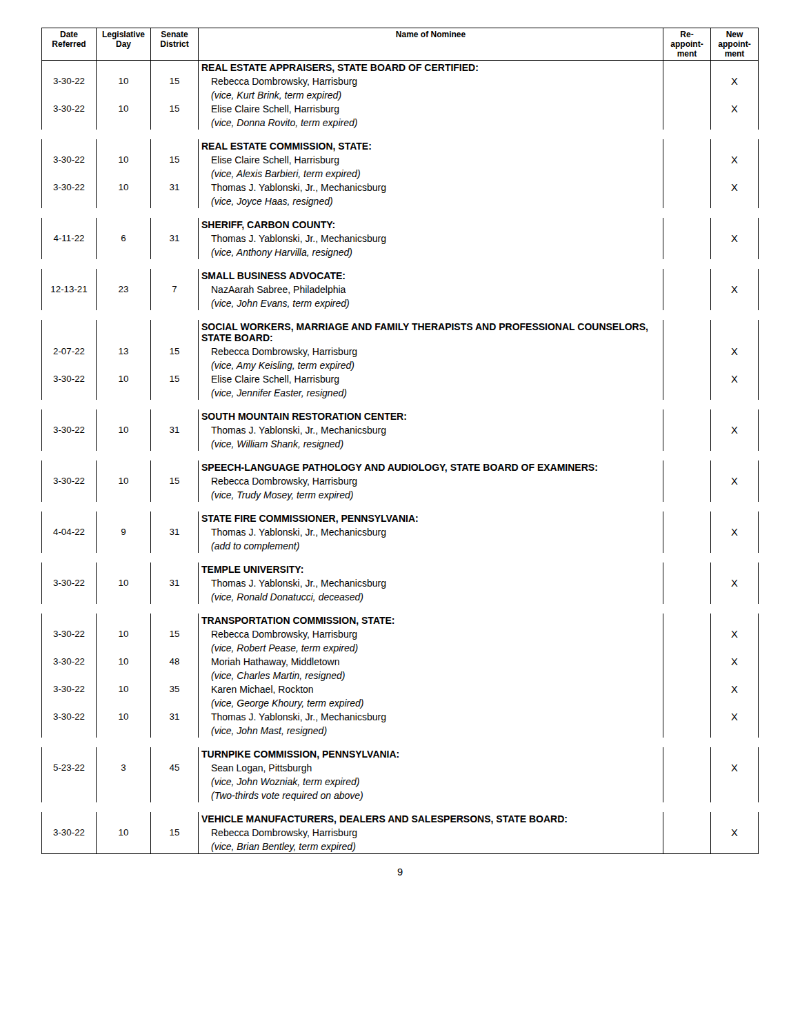| Date Referred | Legislative Day | Senate District | Name of Nominee | Re- appoint- ment | New appoint- ment |
| --- | --- | --- | --- | --- | --- |
| | | | Real Estate Appraisers, State Board of Certified: | | |
| 3-30-22 | 10 | 15 | Rebecca Dombrowsky, Harrisburg | | X |
| | | | (vice, Kurt Brink, term expired) | | |
| 3-30-22 | 10 | 15 | Elise Claire Schell, Harrisburg | | X |
| | | | (vice, Donna Rovito, term expired) | | |
| | | | Real Estate Commission, State: | | |
| 3-30-22 | 10 | 15 | Elise Claire Schell, Harrisburg | | X |
| | | | (vice, Alexis Barbieri, term expired) | | |
| 3-30-22 | 10 | 31 | Thomas J. Yablonski, Jr., Mechanicsburg | | X |
| | | | (vice, Joyce Haas, resigned) | | |
| | | | Sheriff, Carbon County: | | |
| 4-11-22 | 6 | 31 | Thomas J. Yablonski, Jr., Mechanicsburg | | X |
| | | | (vice, Anthony Harvilla, resigned) | | |
| | | | Small Business Advocate: | | |
| 12-13-21 | 23 | 7 | NazAarah Sabree, Philadelphia | | X |
| | | | (vice, John Evans, term expired) | | |
| | | | Social Workers, Marriage and Family Therapists and Professional Counselors, State Board: | | |
| 2-07-22 | 13 | 15 | Rebecca Dombrowsky, Harrisburg | | X |
| | | | (vice, Amy Keisling, term expired) | | |
| 3-30-22 | 10 | 15 | Elise Claire Schell, Harrisburg | | X |
| | | | (vice, Jennifer Easter, resigned) | | |
| | | | South Mountain Restoration Center: | | |
| 3-30-22 | 10 | 31 | Thomas J. Yablonski, Jr., Mechanicsburg | | X |
| | | | (vice, William Shank, resigned) | | |
| | | | Speech-Language Pathology and Audiology, State Board of Examiners: | | |
| 3-30-22 | 10 | 15 | Rebecca Dombrowsky, Harrisburg | | X |
| | | | (vice, Trudy Mosey, term expired) | | |
| | | | State Fire Commissioner, Pennsylvania: | | |
| 4-04-22 | 9 | 31 | Thomas J. Yablonski, Jr., Mechanicsburg | | X |
| | | | (add to complement) | | |
| | | | Temple University: | | |
| 3-30-22 | 10 | 31 | Thomas J. Yablonski, Jr., Mechanicsburg | | X |
| | | | (vice, Ronald Donatucci, deceased) | | |
| | | | Transportation Commission, State: | | |
| 3-30-22 | 10 | 15 | Rebecca Dombrowsky, Harrisburg | | X |
| | | | (vice, Robert Pease, term expired) | | |
| 3-30-22 | 10 | 48 | Moriah Hathaway, Middletown | | X |
| | | | (vice, Charles Martin, resigned) | | |
| 3-30-22 | 10 | 35 | Karen Michael, Rockton | | X |
| | | | (vice, George Khoury, term expired) | | |
| 3-30-22 | 10 | 31 | Thomas J. Yablonski, Jr., Mechanicsburg | | X |
| | | | (vice, John Mast, resigned) | | |
| | | | Turnpike Commission, Pennsylvania: | | |
| 5-23-22 | 3 | 45 | Sean Logan, Pittsburgh | | X |
| | | | (vice, John Wozniak, term expired) | | |
| | | | (Two-thirds vote required on above) | | |
| | | | Vehicle Manufacturers, Dealers and Salespersons, State Board: | | |
| 3-30-22 | 10 | 15 | Rebecca Dombrowsky, Harrisburg | | X |
| | | | (vice, Brian Bentley, term expired) | | |
9